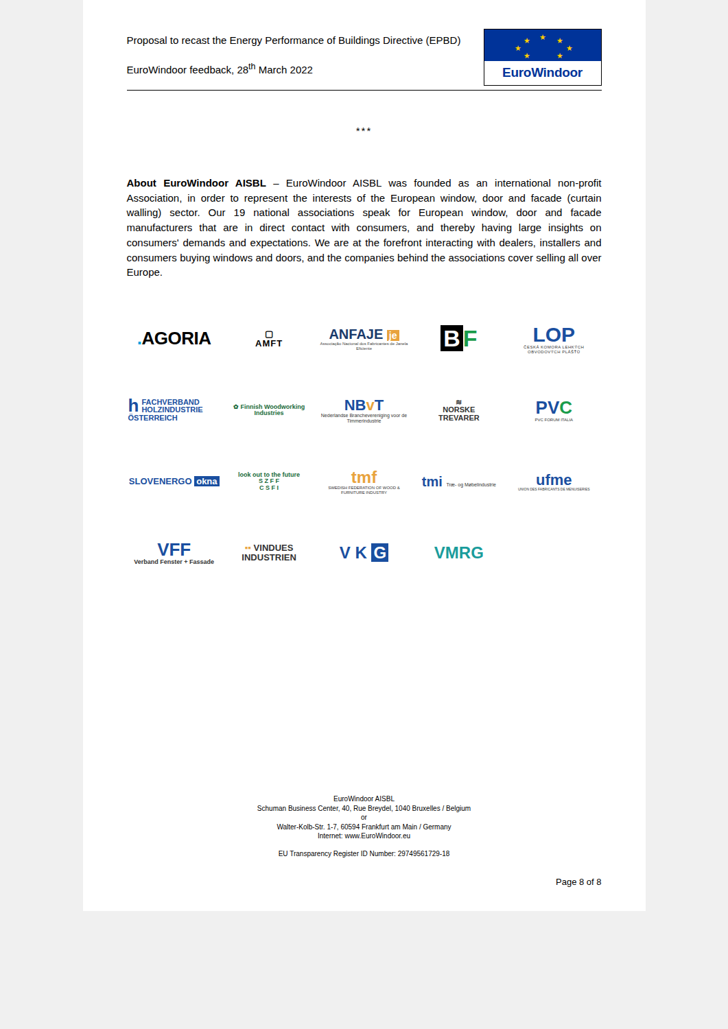Proposal to recast the Energy Performance of Buildings Directive (EPBD)
EuroWindoor feedback, 28th March 2022
★★★ ★★ ★★
EuroWindoor
***
About EuroWindoor AISBL – EuroWindoor AISBL was founded as an international non-profit Association, in order to represent the interests of the European window, door and facade (curtain walling) sector. Our 19 national associations speak for European window, door and facade manufacturers that are in direct contact with consumers, and thereby having large insights on consumers' demands and expectations. We are at the forefront interacting with dealers, installers and consumers buying windows and doors, and the companies behind the associations cover selling all over Europe.
| . AGORIA | ▢ AMFT | ANFAJE je Associação Nacional dos Fabricantes de Janela Eficiente | B F | LOP ČESKÁ KOMORA LEHKÝCH OBVODOVÝCH PLÁŠŤŮ |
| h FACHVERBAND HOLZINDUSTRIE ÖSTERREICH | ✿ Finnish Woodworking Industries | NB v T Nederlandse Branchevereniging voor de Timmerindustrie | ≋ NORSKE TREVARER | PV C PVC FORUM ITALIA |
| SLOVENERGO okna | look out to the future S Z F F C S F I | tmf SWEDISH FEDERATION OF WOOD & FURNITURE INDUSTRY | tmi Træ- og Møbelindustrie | ufme UNION DES FABRICANTS DE MENUISERIES |
| VFF Verband Fenster + Fassade | ▪▪ VINDUES INDUSTRIEN | V K G | VMRG | |
EuroWindoor AISBL
Schuman Business Center, 40, Rue Breydel, 1040 Bruxelles / Belgium
or
Walter-Kolb-Str. 1-7, 60594 Frankfurt am Main / Germany
Internet: www.EuroWindoor.eu
EU Transparency Register ID Number: 29749561729-18
Page 8 of 8